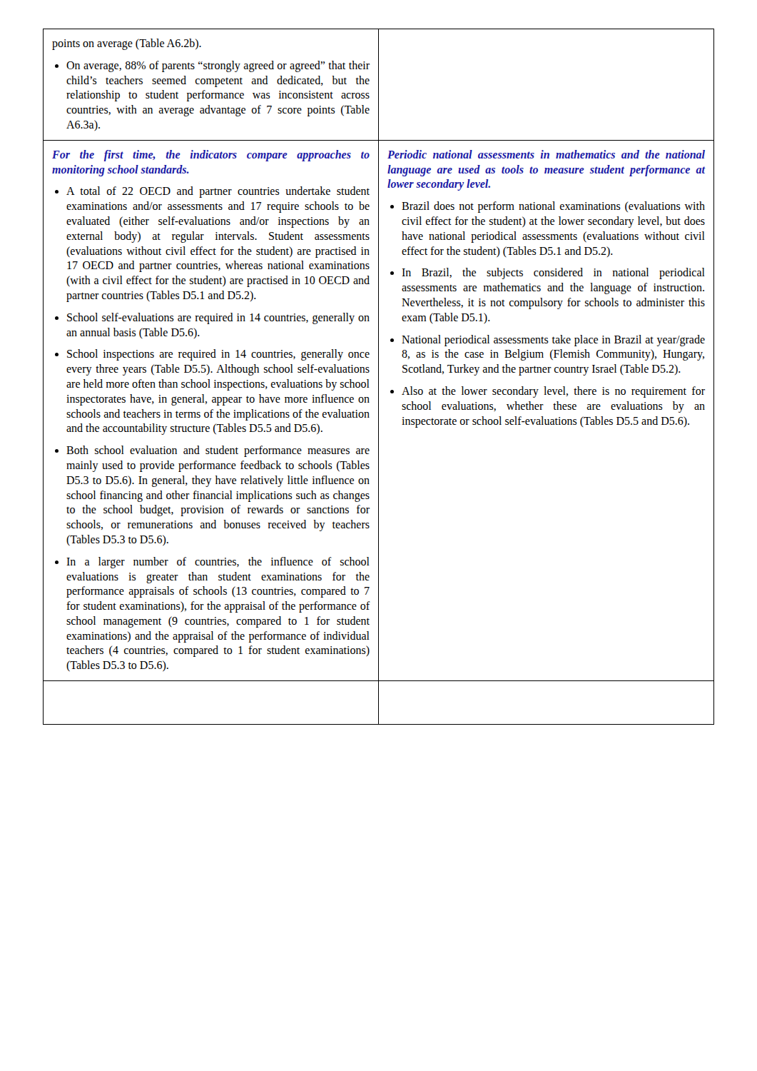| points on average (Table A6.2b). On average, 88% of parents “strongly agreed or agreed” that their child’s teachers seemed competent and dedicated, but the relationship to student performance was inconsistent across countries, with an average advantage of 7 score points (Table A6.3a). | |
| For the first time, the indicators compare approaches to monitoring school standards. A total of 22 OECD and partner countries undertake student examinations and/or assessments and 17 require schools to be evaluated (either self-evaluations and/or inspections by an external body) at regular intervals. Student assessments (evaluations without civil effect for the student) are practised in 17 OECD and partner countries, whereas national examinations (with a civil effect for the student) are practised in 10 OECD and partner countries (Tables D5.1 and D5.2). School self-evaluations are required in 14 countries, generally on an annual basis (Table D5.6). School inspections are required in 14 countries, generally once every three years (Table D5.5). Although school self-evaluations are held more often than school inspections, evaluations by school inspectorates have, in general, appear to have more influence on schools and teachers in terms of the implications of the evaluation and the accountability structure (Tables D5.5 and D5.6). Both school evaluation and student performance measures are mainly used to provide performance feedback to schools (Tables D5.3 to D5.6). In general, they have relatively little influence on school financing and other financial implications such as changes to the school budget, provision of rewards or sanctions for schools, or remunerations and bonuses received by teachers (Tables D5.3 to D5.6). In a larger number of countries, the influence of school evaluations is greater than student examinations for the performance appraisals of schools (13 countries, compared to 7 for student examinations), for the appraisal of the performance of school management (9 countries, compared to 1 for student examinations) and the appraisal of the performance of individual teachers (4 countries, compared to 1 for student examinations) (Tables D5.3 to D5.6). | Periodic national assessments in mathematics and the national language are used as tools to measure student performance at lower secondary level. Brazil does not perform national examinations (evaluations with civil effect for the student) at the lower secondary level, but does have national periodical assessments (evaluations without civil effect for the student) (Tables D5.1 and D5.2). In Brazil, the subjects considered in national periodical assessments are mathematics and the language of instruction. Nevertheless, it is not compulsory for schools to administer this exam (Table D5.1). National periodical assessments take place in Brazil at year/grade 8, as is the case in Belgium (Flemish Community), Hungary, Scotland, Turkey and the partner country Israel (Table D5.2). Also at the lower secondary level, there is no requirement for school evaluations, whether these are evaluations by an inspectorate or school self-evaluations (Tables D5.5 and D5.6). |